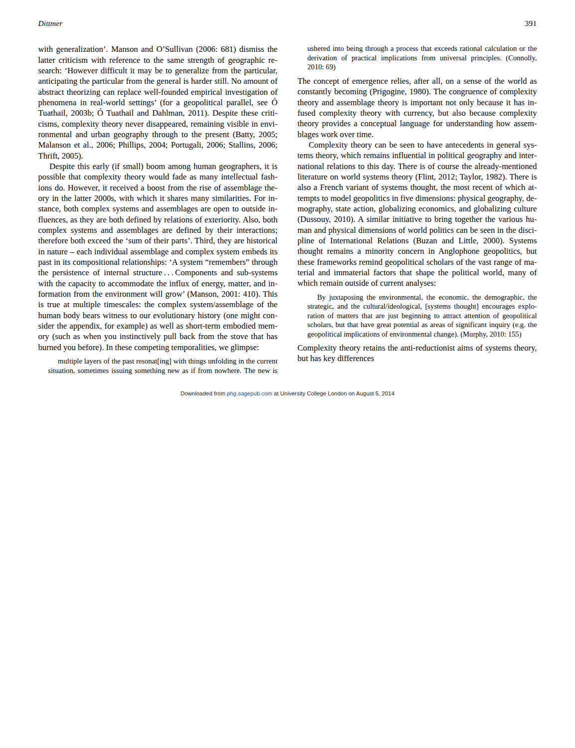Dittmer 391
with generalization’. Manson and O’Sullivan (2006: 681) dismiss the latter criticism with reference to the same strength of geographic research: ‘However difficult it may be to generalize from the particular, anticipating the particular from the general is harder still. No amount of abstract theorizing can replace well-founded empirical investigation of phenomena in real-world settings’ (for a geopolitical parallel, see Ó Tuathail, 2003b; Ó Tuathail and Dahlman, 2011). Despite these criticisms, complexity theory never disappeared, remaining visible in environmental and urban geography through to the present (Batty, 2005; Malanson et al., 2006; Phillips, 2004; Portugali, 2006; Stallins, 2006; Thrift, 2005).
Despite this early (if small) boom among human geographers, it is possible that complexity theory would fade as many intellectual fashions do. However, it received a boost from the rise of assemblage theory in the latter 2000s, with which it shares many similarities. For instance, both complex systems and assemblages are open to outside influences, as they are both defined by relations of exteriority. Also, both complex systems and assemblages are defined by their interactions; therefore both exceed the ‘sum of their parts’. Third, they are historical in nature – each individual assemblage and complex system embeds its past in its compositional relationships: ‘A system “remembers” through the persistence of internal structure . . . Components and sub-systems with the capacity to accommodate the influx of energy, matter, and information from the environment will grow’ (Manson, 2001: 410). This is true at multiple timescales: the complex system/assemblage of the human body bears witness to our evolutionary history (one might consider the appendix, for example) as well as short-term embodied memory (such as when you instinctively pull back from the stove that has burned you before). In these competing temporalities, we glimpse:
multiple layers of the past resonat[ing] with things unfolding in the current situation, sometimes issuing something new as if from nowhere. The new is ushered into being through a process that exceeds rational calculation or the derivation of practical implications from universal principles. (Connolly, 2010: 69)
The concept of emergence relies, after all, on a sense of the world as constantly becoming (Prigogine, 1980). The congruence of complexity theory and assemblage theory is important not only because it has infused complexity theory with currency, but also because complexity theory provides a conceptual language for understanding how assemblages work over time.
Complexity theory can be seen to have antecedents in general systems theory, which remains influential in political geography and international relations to this day. There is of course the already-mentioned literature on world systems theory (Flint, 2012; Taylor, 1982). There is also a French variant of systems thought, the most recent of which attempts to model geopolitics in five dimensions: physical geography, demography, state action, globalizing economics, and globalizing culture (Dussouy, 2010). A similar initiative to bring together the various human and physical dimensions of world politics can be seen in the discipline of International Relations (Buzan and Little, 2000). Systems thought remains a minority concern in Anglophone geopolitics, but these frameworks remind geopolitical scholars of the vast range of material and immaterial factors that shape the political world, many of which remain outside of current analyses:
By juxtaposing the environmental, the economic, the demographic, the strategic, and the cultural/ideological, [systems thought] encourages exploration of matters that are just beginning to attract attention of geopolitical scholars, but that have great potential as areas of significant inquiry (e.g. the geopolitical implications of environmental change). (Murphy, 2010: 155)
Complexity theory retains the anti-reductionist aims of systems theory, but has key differences
Downloaded from phg.sagepub.com at University College London on August 5, 2014